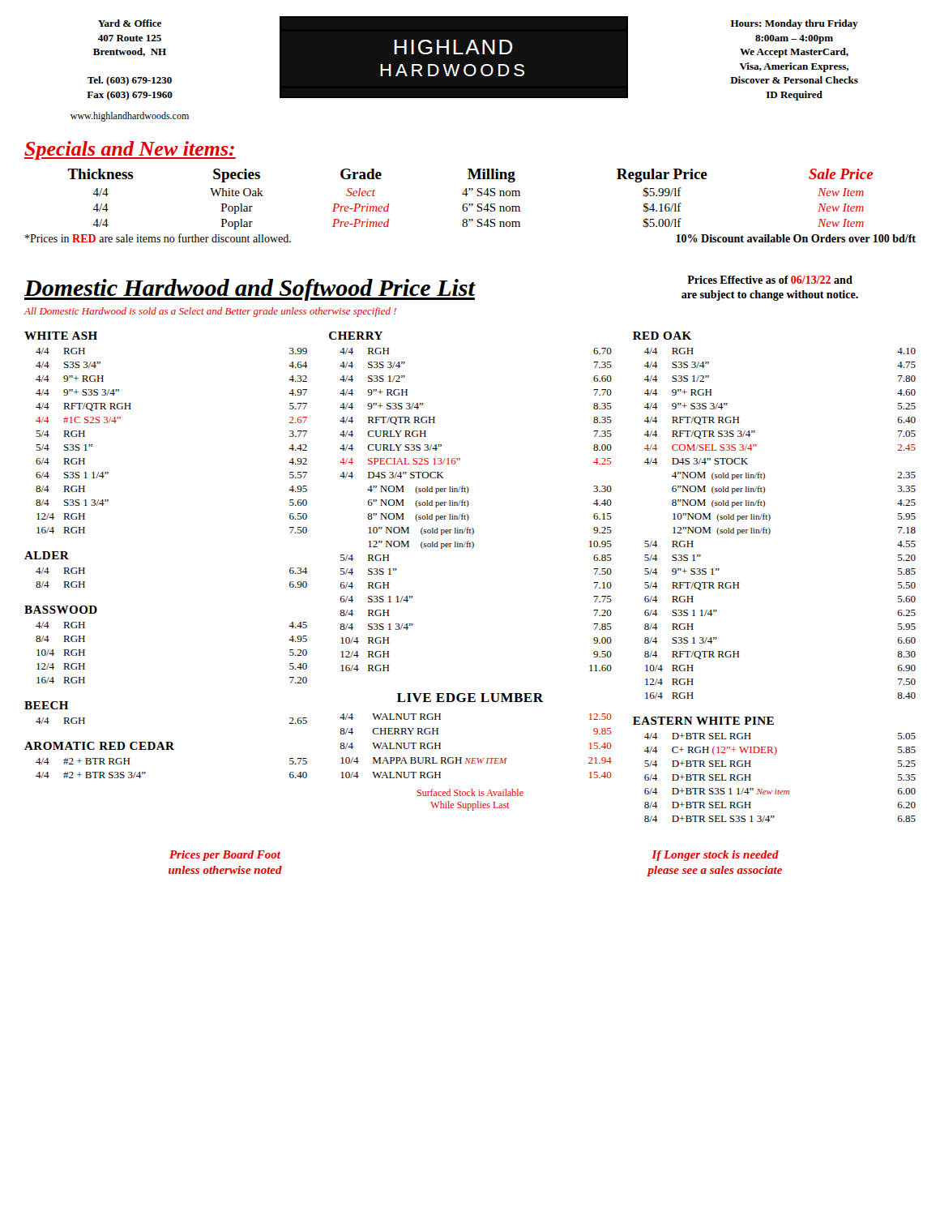Yard & Office
407 Route 125
Brentwood, NH
Tel. (603) 679-1230
Fax (603) 679-1960
www.highlandhardwoods.com
HIGHLAND
HARDWOODS
Hours: Monday thru Friday
8:00am – 4:00pm
We Accept MasterCard,
Visa, American Express,
Discover & Personal Checks
ID Required
Specials and New items:
| Thickness | Species | Grade | Milling | Regular Price | Sale Price |
| --- | --- | --- | --- | --- | --- |
| 4/4 | White Oak | Select | 4” S4S nom | $5.99/lf | New Item |
| 4/4 | Poplar | Pre-Primed | 6” S4S nom | $4.16/lf | New Item |
| 4/4 | Poplar | Pre-Primed | 8” S4S nom | $5.00/lf | New Item |
*Prices in RED are sale items no further discount allowed.
10% Discount available On Orders over 100 bd/ft
Domestic Hardwood and Softwood Price List
Prices Effective as of 06/13/22 and
are subject to change without notice.
All Domestic Hardwood is sold as a Select and Better grade unless otherwise specified !
WHITE ASH
| 4/4 | RGH | 3.99 |
| 4/4 | S3S 3/4” | 4.64 |
| 4/4 | 9”+ RGH | 4.32 |
| 4/4 | 9”+ S3S 3/4” | 4.97 |
| 4/4 | RFT/QTR RGH | 5.77 |
| 4/4 | #1C S2S 3/4” | 2.67 |
| 5/4 | RGH | 3.77 |
| 5/4 | S3S 1” | 4.42 |
| 6/4 | RGH | 4.92 |
| 6/4 | S3S 1 1/4” | 5.57 |
| 8/4 | RGH | 4.95 |
| 8/4 | S3S 1 3/4” | 5.60 |
| 12/4 | RGH | 6.50 |
| 16/4 | RGH | 7.50 |
ALDER
| 4/4 | RGH | 6.34 |
| 8/4 | RGH | 6.90 |
BASSWOOD
| 4/4 | RGH | 4.45 |
| 8/4 | RGH | 4.95 |
| 10/4 | RGH | 5.20 |
| 12/4 | RGH | 5.40 |
| 16/4 | RGH | 7.20 |
BEECH
| 4/4 | RGH | 2.65 |
AROMATIC RED CEDAR
| 4/4 | #2 + BTR RGH | 5.75 |
| 4/4 | #2 + BTR S3S 3/4” | 6.40 |
CHERRY
| 4/4 | RGH | 6.70 |
| 4/4 | S3S 3/4” | 7.35 |
| 4/4 | S3S 1/2” | 6.60 |
| 4/4 | 9”+ RGH | 7.70 |
| 4/4 | 9”+ S3S 3/4” | 8.35 |
| 4/4 | RFT/QTR RGH | 8.35 |
| 4/4 | CURLY RGH | 7.35 |
| 4/4 | CURLY S3S 3/4” | 8.00 |
| 4/4 | SPECIAL S2S 13/16” | 4.25 |
| 4/4 | D4S 3/4” STOCK | |
| | 4” NOM (sold per lin/ft) | 3.30 |
| | 6” NOM (sold per lin/ft) | 4.40 |
| | 8” NOM (sold per lin/ft) | 6.15 |
| | 10” NOM (sold per lin/ft) | 9.25 |
| | 12” NOM (sold per lin/ft) | 10.95 |
| 5/4 | RGH | 6.85 |
| 5/4 | S3S 1” | 7.50 |
| 6/4 | RGH | 7.10 |
| 6/4 | S3S 1 1/4” | 7.75 |
| 8/4 | RGH | 7.20 |
| 8/4 | S3S 1 3/4” | 7.85 |
| 10/4 | RGH | 9.00 |
| 12/4 | RGH | 9.50 |
| 16/4 | RGH | 11.60 |
LIVE EDGE LUMBER
| 4/4 | WALNUT RGH | 12.50 |
| 8/4 | CHERRY RGH | 9.85 |
| 8/4 | WALNUT RGH | 15.40 |
| 10/4 | MAPPA BURL RGH NEW ITEM | 21.94 |
| 10/4 | WALNUT RGH | 15.40 |
Surfaced Stock is Available
While Supplies Last
RED OAK
| 4/4 | RGH | 4.10 |
| 4/4 | S3S 3/4” | 4.75 |
| 4/4 | S3S 1/2” | 7.80 |
| 4/4 | 9”+ RGH | 4.60 |
| 4/4 | 9”+ S3S 3/4” | 5.25 |
| 4/4 | RFT/QTR RGH | 6.40 |
| 4/4 | RFT/QTR S3S 3/4” | 7.05 |
| 4/4 | COM/SEL S3S 3/4” | 2.45 |
| 4/4 | D4S 3/4” STOCK | |
| | 4”NOM (sold per lin/ft) | 2.35 |
| | 6”NOM (sold per lin/ft) | 3.35 |
| | 8”NOM (sold per lin/ft) | 4.25 |
| | 10”NOM (sold per lin/ft) | 5.95 |
| | 12”NOM (sold per lin/ft) | 7.18 |
| 5/4 | RGH | 4.55 |
| 5/4 | S3S 1” | 5.20 |
| 5/4 | 9”+ S3S 1” | 5.85 |
| 5/4 | RFT/QTR RGH | 5.50 |
| 6/4 | RGH | 5.60 |
| 6/4 | S3S 1 1/4” | 6.25 |
| 8/4 | RGH | 5.95 |
| 8/4 | S3S 1 3/4” | 6.60 |
| 8/4 | RFT/QTR RGH | 8.30 |
| 10/4 | RGH | 6.90 |
| 12/4 | RGH | 7.50 |
| 16/4 | RGH | 8.40 |
EASTERN WHITE PINE
| 4/4 | D+BTR SEL RGH | 5.05 |
| 4/4 | C+ RGH (12”+ WIDER) | 5.85 |
| 5/4 | D+BTR SEL RGH | 5.25 |
| 6/4 | D+BTR SEL RGH | 5.35 |
| 6/4 | D+BTR S3S 1 1/4” New item | 6.00 |
| 8/4 | D+BTR SEL RGH | 6.20 |
| 8/4 | D+BTR SEL S3S 1 3/4” | 6.85 |
Prices per Board Foot
unless otherwise noted
If Longer stock is needed
please see a sales associate